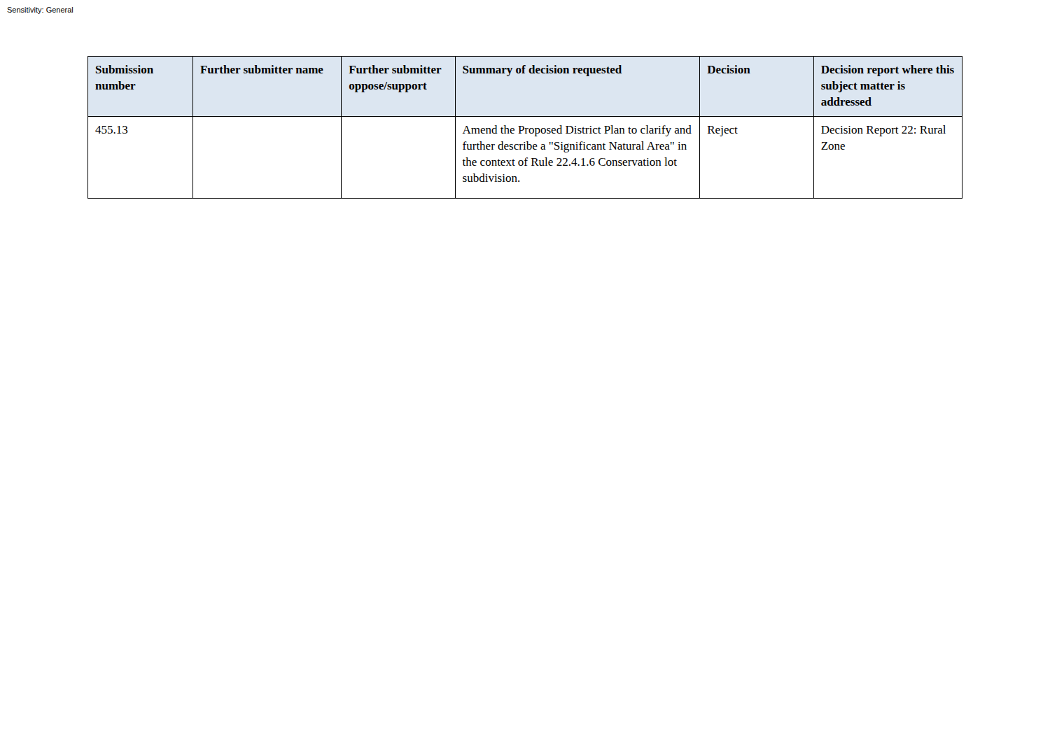Sensitivity: General
| Submission number | Further submitter name | Further submitter oppose/support | Summary of decision requested | Decision | Decision report where this subject matter is addressed |
| --- | --- | --- | --- | --- | --- |
| 455.13 | | | Amend the Proposed District Plan to clarify and further describe a "Significant Natural Area" in the context of Rule 22.4.1.6 Conservation lot subdivision. | Reject | Decision Report 22: Rural Zone |